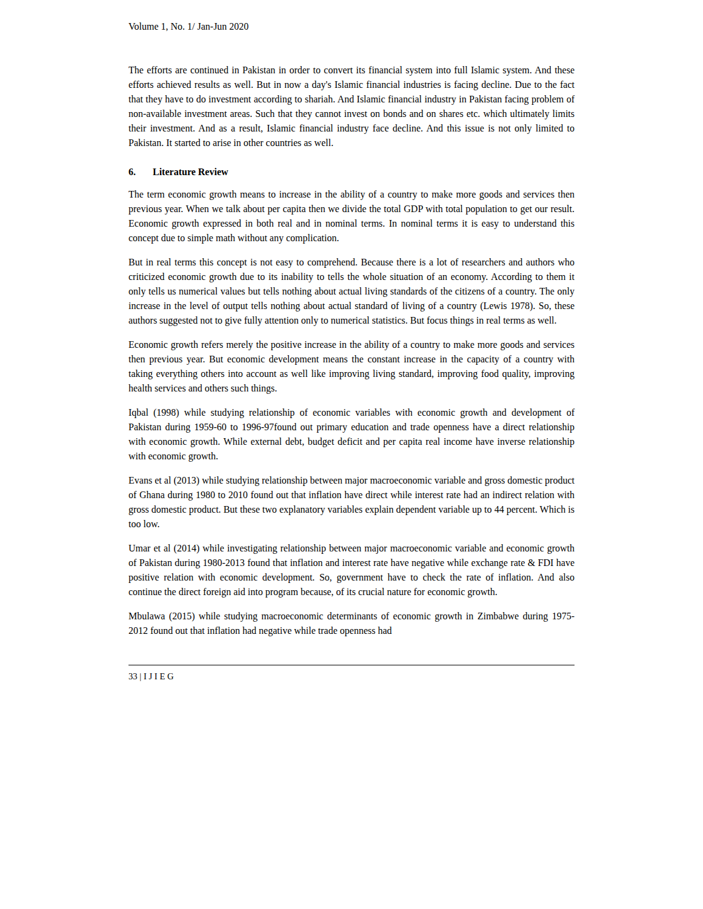Volume 1, No. 1/ Jan-Jun 2020
The efforts are continued in Pakistan in order to convert its financial system into full Islamic system. And these efforts achieved results as well. But in now a day's Islamic financial industries is facing decline. Due to the fact that they have to do investment according to shariah. And Islamic financial industry in Pakistan facing problem of non-available investment areas. Such that they cannot invest on bonds and on shares etc. which ultimately limits their investment. And as a result, Islamic financial industry face decline. And this issue is not only limited to Pakistan. It started to arise in other countries as well.
6. Literature Review
The term economic growth means to increase in the ability of a country to make more goods and services then previous year. When we talk about per capita then we divide the total GDP with total population to get our result. Economic growth expressed in both real and in nominal terms. In nominal terms it is easy to understand this concept due to simple math without any complication.
But in real terms this concept is not easy to comprehend. Because there is a lot of researchers and authors who criticized economic growth due to its inability to tells the whole situation of an economy. According to them it only tells us numerical values but tells nothing about actual living standards of the citizens of a country. The only increase in the level of output tells nothing about actual standard of living of a country (Lewis 1978). So, these authors suggested not to give fully attention only to numerical statistics. But focus things in real terms as well.
Economic growth refers merely the positive increase in the ability of a country to make more goods and services then previous year. But economic development means the constant increase in the capacity of a country with taking everything others into account as well like improving living standard, improving food quality, improving health services and others such things.
Iqbal (1998) while studying relationship of economic variables with economic growth and development of Pakistan during 1959-60 to 1996-97found out primary education and trade openness have a direct relationship with economic growth. While external debt, budget deficit and per capita real income have inverse relationship with economic growth.
Evans et al (2013) while studying relationship between major macroeconomic variable and gross domestic product of Ghana during 1980 to 2010 found out that inflation have direct while interest rate had an indirect relation with gross domestic product. But these two explanatory variables explain dependent variable up to 44 percent. Which is too low.
Umar et al (2014) while investigating relationship between major macroeconomic variable and economic growth of Pakistan during 1980-2013 found that inflation and interest rate have negative while exchange rate & FDI have positive relation with economic development. So, government have to check the rate of inflation. And also continue the direct foreign aid into program because, of its crucial nature for economic growth.
Mbulawa (2015) while studying macroeconomic determinants of economic growth in Zimbabwe during 1975-2012 found out that inflation had negative while trade openness had
33 | I J I E G